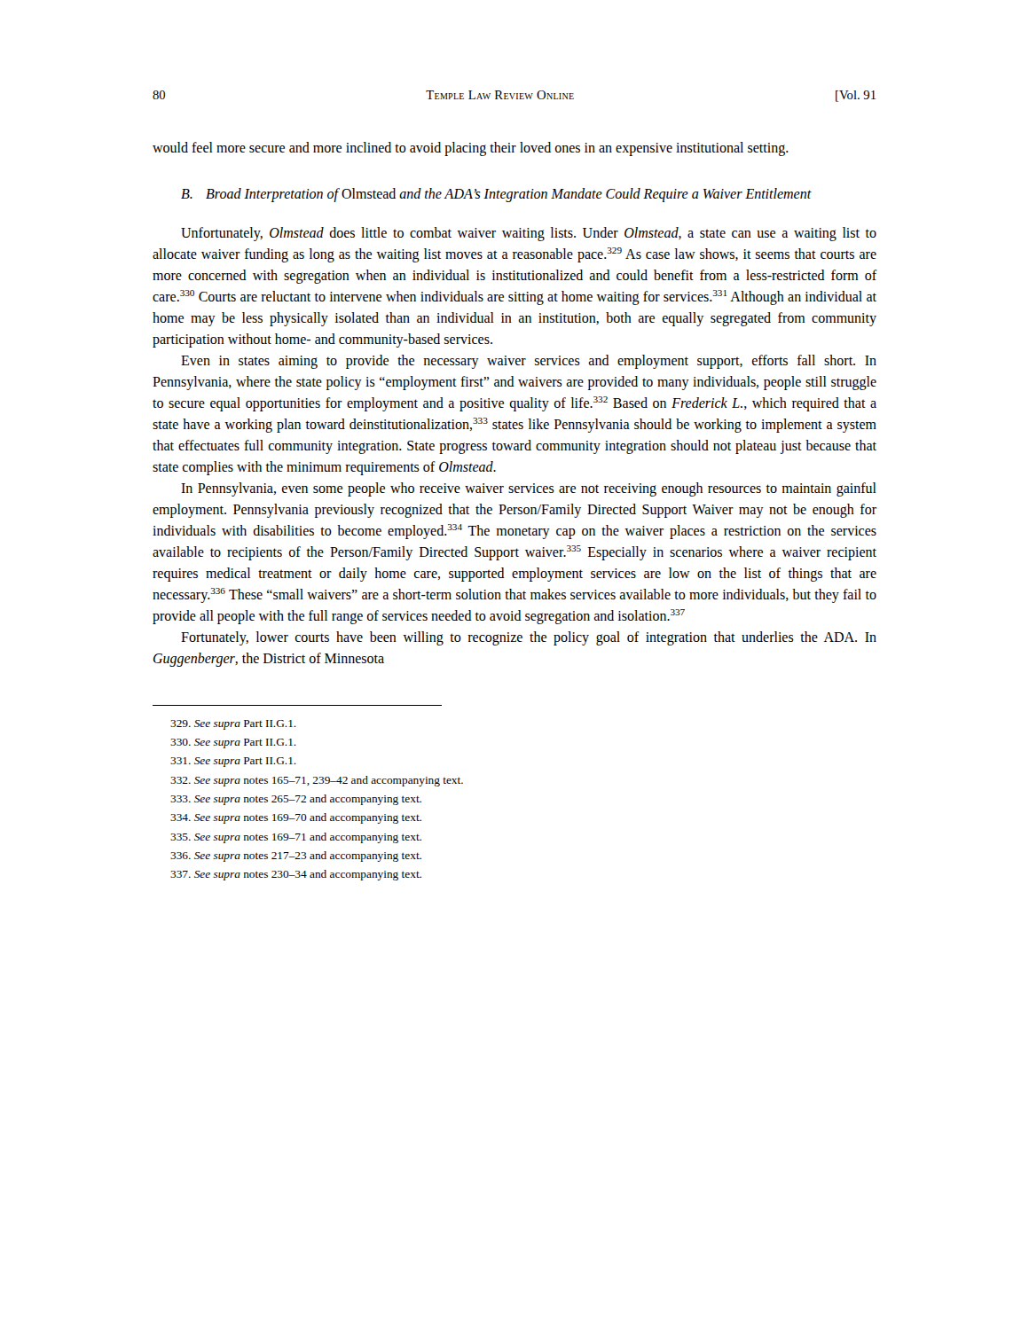80 Temple Law Review Online [Vol. 91
would feel more secure and more inclined to avoid placing their loved ones in an expensive institutional setting.
B. Broad Interpretation of Olmstead and the ADA’s Integration Mandate Could Require a Waiver Entitlement
Unfortunately, Olmstead does little to combat waiver waiting lists. Under Olmstead, a state can use a waiting list to allocate waiver funding as long as the waiting list moves at a reasonable pace.329 As case law shows, it seems that courts are more concerned with segregation when an individual is institutionalized and could benefit from a less-restricted form of care.330 Courts are reluctant to intervene when individuals are sitting at home waiting for services.331 Although an individual at home may be less physically isolated than an individual in an institution, both are equally segregated from community participation without home- and community-based services.
Even in states aiming to provide the necessary waiver services and employment support, efforts fall short. In Pennsylvania, where the state policy is “employment first” and waivers are provided to many individuals, people still struggle to secure equal opportunities for employment and a positive quality of life.332 Based on Frederick L., which required that a state have a working plan toward deinstitutionalization,333 states like Pennsylvania should be working to implement a system that effectuates full community integration. State progress toward community integration should not plateau just because that state complies with the minimum requirements of Olmstead.
In Pennsylvania, even some people who receive waiver services are not receiving enough resources to maintain gainful employment. Pennsylvania previously recognized that the Person/Family Directed Support Waiver may not be enough for individuals with disabilities to become employed.334 The monetary cap on the waiver places a restriction on the services available to recipients of the Person/Family Directed Support waiver.335 Especially in scenarios where a waiver recipient requires medical treatment or daily home care, supported employment services are low on the list of things that are necessary.336 These “small waivers” are a short-term solution that makes services available to more individuals, but they fail to provide all people with the full range of services needed to avoid segregation and isolation.337
Fortunately, lower courts have been willing to recognize the policy goal of integration that underlies the ADA. In Guggenberger, the District of Minnesota
See supra Part II.G.1.
See supra Part II.G.1.
See supra Part II.G.1.
See supra notes 165–71, 239–42 and accompanying text.
See supra notes 265–72 and accompanying text.
See supra notes 169–70 and accompanying text.
See supra notes 169–71 and accompanying text.
See supra notes 217–23 and accompanying text.
See supra notes 230–34 and accompanying text.